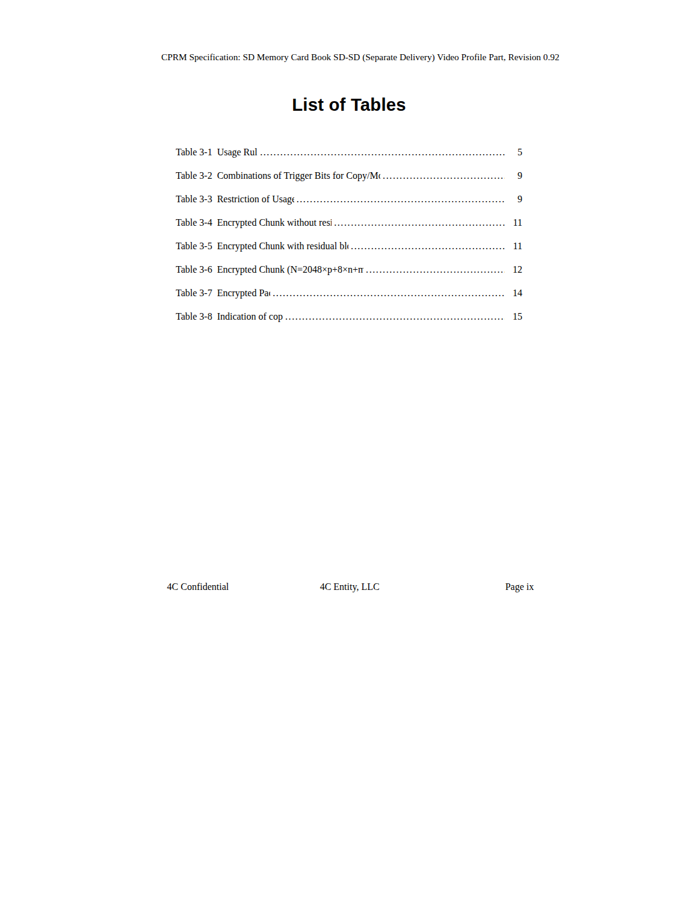CPRM Specification: SD Memory Card Book SD-SD (Separate Delivery) Video Profile Part, Revision 0.92
List of Tables
Table 3-1 Usage Rules for Video .................................................................................................................. 5
Table 3-2 Combinations of Trigger Bits for Copy/Move, StrmCCI and NRF .................................................... 9
Table 3-3 Restriction of Usage Rules for Video ................................................................................................ 9
Table 3-4 Encrypted Chunk without residual block (N=8×n) ............................................................................ 11
Table 3-5 Encrypted Chunk with residual block (N=8×n+m, m<8) .................................................................... 11
Table 3-6 Encrypted Chunk (N=2048×p+8×n+m, 8×n+m<2048, m<8) ............................................................ 12
Table 3-7 Encrypted Packet Sequence ............................................................................................................ 14
Table 3-8 Indication of copy control status ..................................................................................................... 15
4C Confidential
4C Entity, LLC
Page ix